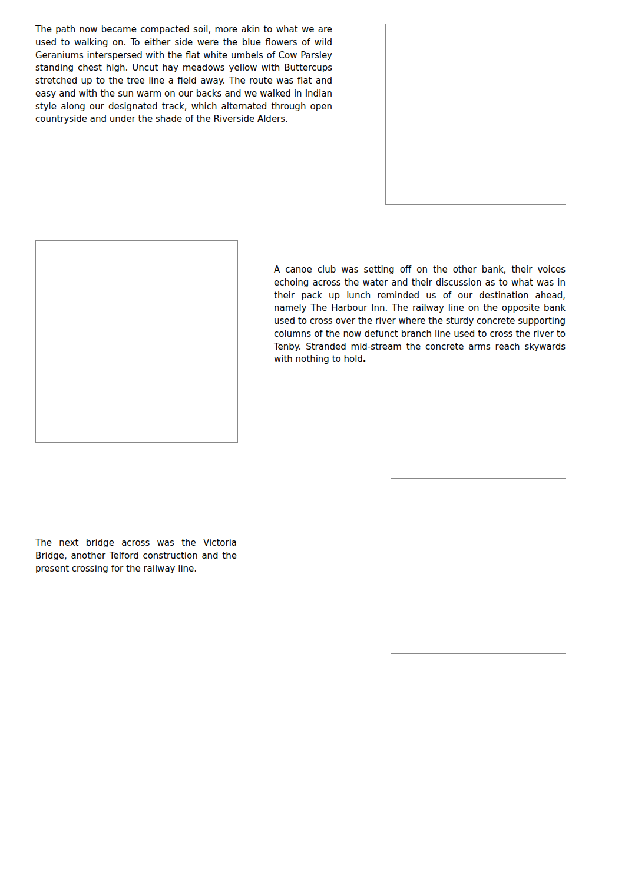The path now became compacted soil, more akin to what we are used to walking on. To either side were the blue flowers of wild Geraniums interspersed with the flat white umbels of Cow Parsley standing chest high. Uncut hay meadows yellow with Buttercups stretched up to the tree line a field away. The route was flat and easy and with the sun warm on our backs and we walked in Indian style along our designated track, which alternated through open countryside and under the shade of the Riverside Alders.
A canoe club was setting off on the other bank, their voices echoing across the water and their discussion as to what was in their pack up lunch reminded us of our destination ahead, namely The Harbour Inn. The railway line on the opposite bank used to cross over the river where the sturdy concrete supporting columns of the now defunct branch line used to cross the river to Tenby. Stranded mid-stream the concrete arms reach skywards with nothing to hold.
The next bridge across was the Victoria Bridge, another Telford construction and the present crossing for the railway line.